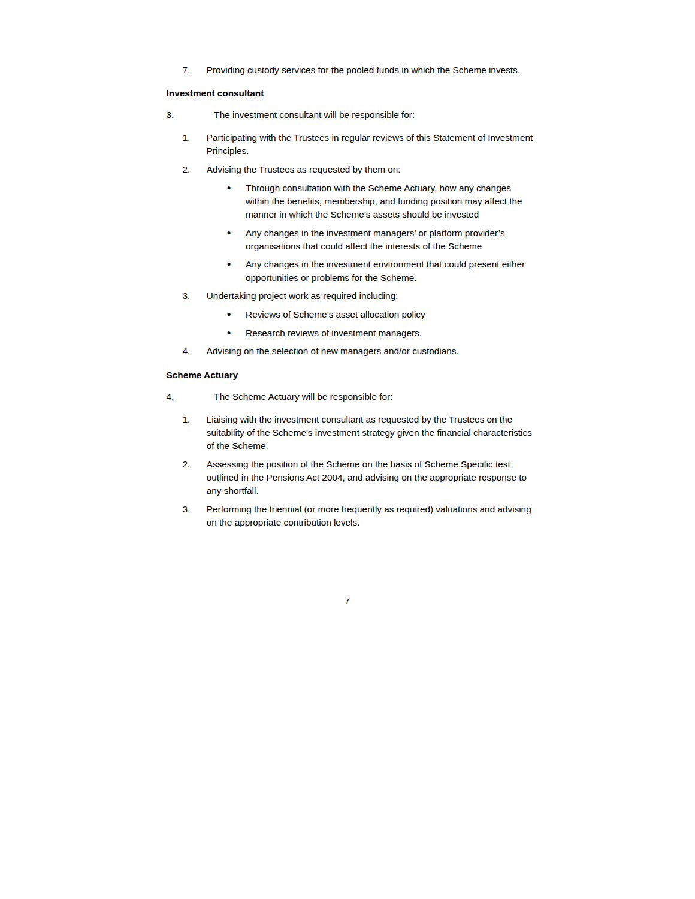7. Providing custody services for the pooled funds in which the Scheme invests.
Investment consultant
3. The investment consultant will be responsible for:
1. Participating with the Trustees in regular reviews of this Statement of Investment Principles.
2. Advising the Trustees as requested by them on:
● Through consultation with the Scheme Actuary, how any changes within the benefits, membership, and funding position may affect the manner in which the Scheme’s assets should be invested
● Any changes in the investment managers’ or platform provider’s organisations that could affect the interests of the Scheme
● Any changes in the investment environment that could present either opportunities or problems for the Scheme.
3. Undertaking project work as required including:
● Reviews of Scheme’s asset allocation policy
● Research reviews of investment managers.
4. Advising on the selection of new managers and/or custodians.
Scheme Actuary
4. The Scheme Actuary will be responsible for:
1. Liaising with the investment consultant as requested by the Trustees on the suitability of the Scheme's investment strategy given the financial characteristics of the Scheme.
2. Assessing the position of the Scheme on the basis of Scheme Specific test outlined in the Pensions Act 2004, and advising on the appropriate response to any shortfall.
3. Performing the triennial (or more frequently as required) valuations and advising on the appropriate contribution levels.
7